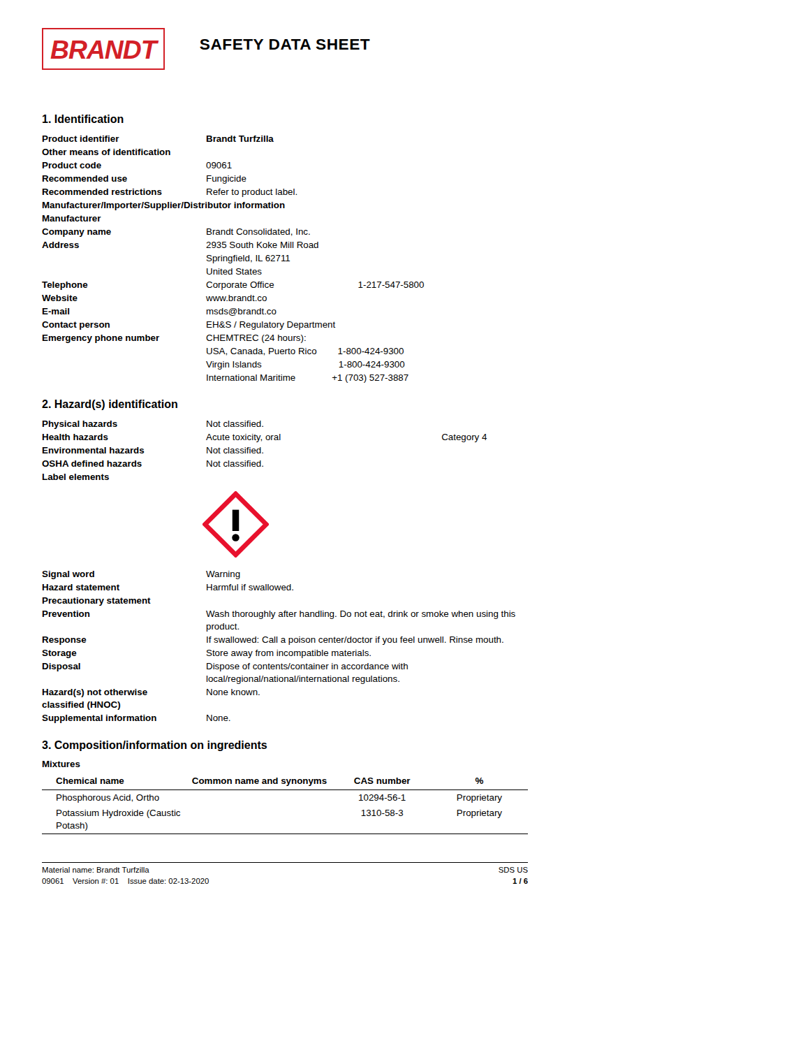BRANDT
SAFETY DATA SHEET
1. Identification
| Product identifier | Brandt Turfzilla |
| Other means of identification | |
| Product code | 09061 |
| Recommended use | Fungicide |
| Recommended restrictions | Refer to product label. |
| Manufacturer/Importer/Supplier/Distributor information |
| Manufacturer |
| Company name | Brandt Consolidated, Inc. |
| Address | 2935 South Koke Mill Road |
| | Springfield, IL 62711 |
| | United States |
| Telephone | Corporate Office 1-217-547-5800 |
| Website | www.brandt.co |
| E-mail | msds@brandt.co |
| Contact person | EH&S / Regulatory Department |
| Emergency phone number | CHEMTREC (24 hours): |
| | USA, Canada, Puerto Rico 1-800-424-9300 |
| | Virgin Islands 1-800-424-9300 |
| | International Maritime +1 (703) 527-3887 |
2. Hazard(s) identification
| Physical hazards | Not classified. |
| Health hazards | Acute toxicity, oral Category 4 |
| Environmental hazards | Not classified. |
| OSHA defined hazards | Not classified. |
| Label elements | |
| Signal word | Warning |
| Hazard statement | Harmful if swallowed. |
| Precautionary statement | |
| Prevention | Wash thoroughly after handling. Do not eat, drink or smoke when using this product. |
| Response | If swallowed: Call a poison center/doctor if you feel unwell. Rinse mouth. |
| Storage | Store away from incompatible materials. |
| Disposal | Dispose of contents/container in accordance with local/regional/national/international regulations. |
| Hazard(s) not otherwise classified (HNOC) | None known. |
| Supplemental information | None. |
3. Composition/information on ingredients
Mixtures
| Chemical name | Common name and synonyms | CAS number | % |
| --- | --- | --- | --- |
| Phosphorous Acid, Ortho | | 10294-56-1 | Proprietary |
| Potassium Hydroxide (Caustic Potash) | | 1310-58-3 | Proprietary |
Material name: Brandt Turfzilla
SDS US
09061 Version #: 01 Issue date: 02-13-2020
1 / 6